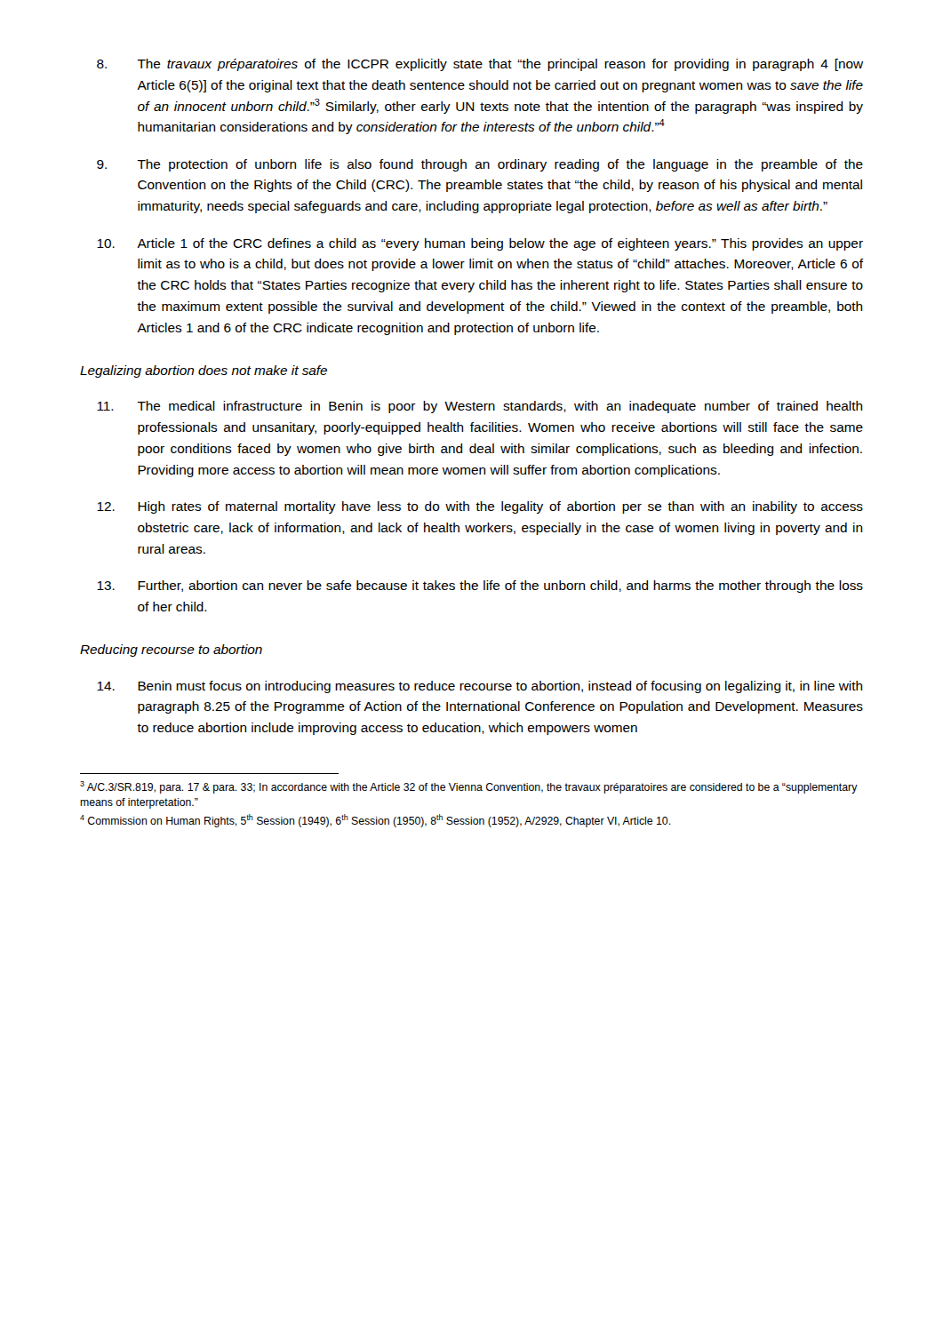8. The travaux préparatoires of the ICCPR explicitly state that “the principal reason for providing in paragraph 4 [now Article 6(5)] of the original text that the death sentence should not be carried out on pregnant women was to save the life of an innocent unborn child.”3 Similarly, other early UN texts note that the intention of the paragraph “was inspired by humanitarian considerations and by consideration for the interests of the unborn child.”4
9. The protection of unborn life is also found through an ordinary reading of the language in the preamble of the Convention on the Rights of the Child (CRC). The preamble states that “the child, by reason of his physical and mental immaturity, needs special safeguards and care, including appropriate legal protection, before as well as after birth.”
10. Article 1 of the CRC defines a child as “every human being below the age of eighteen years.” This provides an upper limit as to who is a child, but does not provide a lower limit on when the status of “child” attaches. Moreover, Article 6 of the CRC holds that “States Parties recognize that every child has the inherent right to life. States Parties shall ensure to the maximum extent possible the survival and development of the child.” Viewed in the context of the preamble, both Articles 1 and 6 of the CRC indicate recognition and protection of unborn life.
Legalizing abortion does not make it safe
11. The medical infrastructure in Benin is poor by Western standards, with an inadequate number of trained health professionals and unsanitary, poorly-equipped health facilities. Women who receive abortions will still face the same poor conditions faced by women who give birth and deal with similar complications, such as bleeding and infection. Providing more access to abortion will mean more women will suffer from abortion complications.
12. High rates of maternal mortality have less to do with the legality of abortion per se than with an inability to access obstetric care, lack of information, and lack of health workers, especially in the case of women living in poverty and in rural areas.
13. Further, abortion can never be safe because it takes the life of the unborn child, and harms the mother through the loss of her child.
Reducing recourse to abortion
14. Benin must focus on introducing measures to reduce recourse to abortion, instead of focusing on legalizing it, in line with paragraph 8.25 of the Programme of Action of the International Conference on Population and Development. Measures to reduce abortion include improving access to education, which empowers women
3 A/C.3/SR.819, para. 17 & para. 33; In accordance with the Article 32 of the Vienna Convention, the travaux préparatoires are considered to be a “supplementary means of interpretation.”
4 Commission on Human Rights, 5th Session (1949), 6th Session (1950), 8th Session (1952), A/2929, Chapter VI, Article 10.